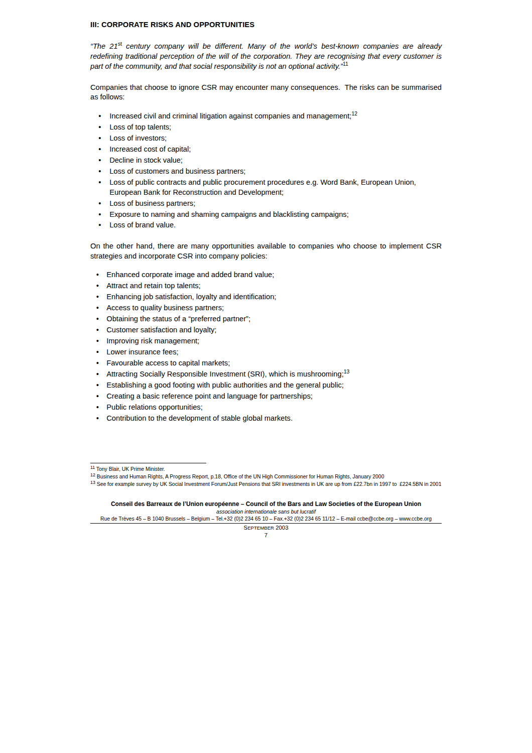III: CORPORATE RISKS AND OPPORTUNITIES
“The 21st century company will be different. Many of the world’s best-known companies are already redefining traditional perception of the will of the corporation. They are recognising that every customer is part of the community, and that social responsibility is not an optional activity.”11
Companies that choose to ignore CSR may encounter many consequences. The risks can be summarised as follows:
Increased civil and criminal litigation against companies and management;12
Loss of top talents;
Loss of investors;
Increased cost of capital;
Decline in stock value;
Loss of customers and business partners;
Loss of public contracts and public procurement procedures e.g. Word Bank, European Union, European Bank for Reconstruction and Development;
Loss of business partners;
Exposure to naming and shaming campaigns and blacklisting campaigns;
Loss of brand value.
On the other hand, there are many opportunities available to companies who choose to implement CSR strategies and incorporate CSR into company policies:
Enhanced corporate image and added brand value;
Attract and retain top talents;
Enhancing job satisfaction, loyalty and identification;
Access to quality business partners;
Obtaining the status of a “preferred partner”;
Customer satisfaction and loyalty;
Improving risk management;
Lower insurance fees;
Favourable access to capital markets;
Attracting Socially Responsible Investment (SRI), which is mushrooming;13
Establishing a good footing with public authorities and the general public;
Creating a basic reference point and language for partnerships;
Public relations opportunities;
Contribution to the development of stable global markets.
11 Tony Blair, UK Prime Minister.
12 Business and Human Rights, A Progress Report, p.18, Office of the UN High Commissioner for Human Rights, January 2000
13 See for example survey by UK Social Investment Forum/Just Pensions that SRI investments in UK are up from £22.7bn in 1997 to £224.5BN in 2001
Conseil des Barreaux de l’Union européenne – Council of the Bars and Law Societies of the European Union
association internationale sans but lucratif
Rue de Trèves 45 – B 1040 Brussels – Belgium – Tel.+32 (0)2 234 65 10 – Fax.+32 (0)2 234 65 11/12 – E-mail ccbe@ccbe.org – www.ccbe.org
SEPTEMBER 2003
7